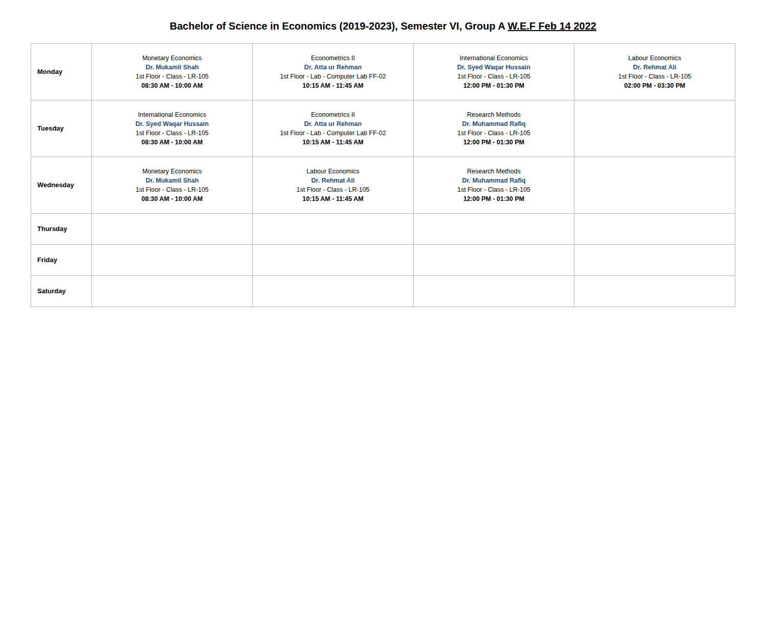Bachelor of Science in Economics (2019-2023), Semester VI, Group A W.E.F Feb 14 2022
| Monday | Monetary Economics Dr. Mukamil Shah 1st Floor - Class - LR-105 08:30 AM - 10:00 AM | Econometrics II Dr. Atta ur Rehman 1st Floor - Lab - Computer Lab FF-02 10:15 AM - 11:45 AM | International Economics Dr. Syed Waqar Hussain 1st Floor - Class - LR-105 12:00 PM - 01:30 PM | Labour Economics Dr. Rehmat Ali 1st Floor - Class - LR-105 02:00 PM - 03:30 PM |
| Tuesday | International Economics Dr. Syed Waqar Hussain 1st Floor - Class - LR-105 08:30 AM - 10:00 AM | Econometrics II Dr. Atta ur Rehman 1st Floor - Lab - Computer Lab FF-02 10:15 AM - 11:45 AM | Research Methods Dr. Muhammad Rafiq 1st Floor - Class - LR-105 12:00 PM - 01:30 PM | |
| Wednesday | Monetary Economics Dr. Mukamil Shah 1st Floor - Class - LR-105 08:30 AM - 10:00 AM | Labour Economics Dr. Rehmat Ali 1st Floor - Class - LR-105 10:15 AM - 11:45 AM | Research Methods Dr. Muhammad Rafiq 1st Floor - Class - LR-105 12:00 PM - 01:30 PM | |
| Thursday | | | | |
| Friday | | | | |
| Saturday | | | | |